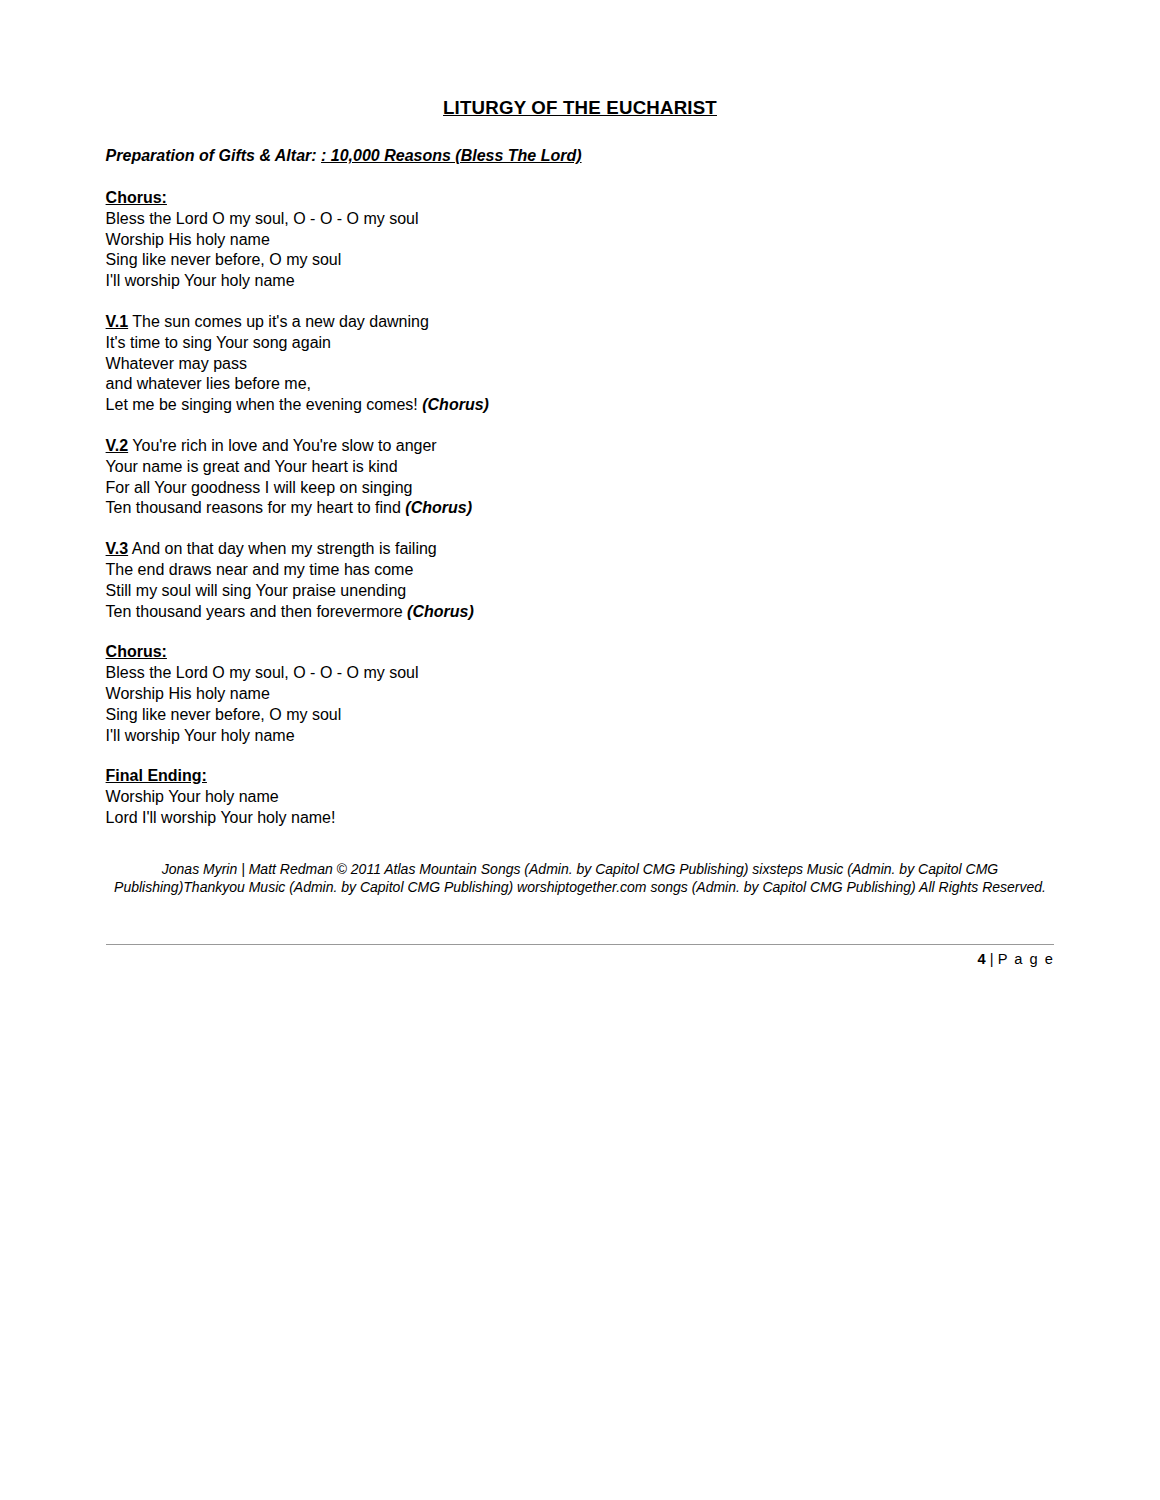LITURGY OF THE EUCHARIST
Preparation of Gifts & Altar: : 10,000 Reasons (Bless The Lord)
Chorus:
Bless the Lord O my soul, O - O - O my soul
Worship His holy name
Sing like never before, O my soul
I'll worship Your holy name
V.1 The sun comes up it's a new day dawning
It's time to sing Your song again
Whatever may pass
and whatever lies before me,
Let me be singing when the evening comes! (Chorus)
V.2 You're rich in love and You're slow to anger
Your name is great and Your heart is kind
For all Your goodness I will keep on singing
Ten thousand reasons for my heart to find (Chorus)
V.3 And on that day when my strength is failing
The end draws near and my time has come
Still my soul will sing Your praise unending
Ten thousand years and then forevermore (Chorus)
Chorus:
Bless the Lord O my soul, O - O - O my soul
Worship His holy name
Sing like never before, O my soul
I'll worship Your holy name
Final Ending:
Worship Your holy name
Lord I'll worship Your holy name!
Jonas Myrin | Matt Redman © 2011 Atlas Mountain Songs (Admin. by Capitol CMG Publishing) sixsteps Music (Admin. by Capitol CMG Publishing)Thankyou Music (Admin. by Capitol CMG Publishing) worshiptogether.com songs (Admin. by Capitol CMG Publishing) All Rights Reserved.
4 | P a g e